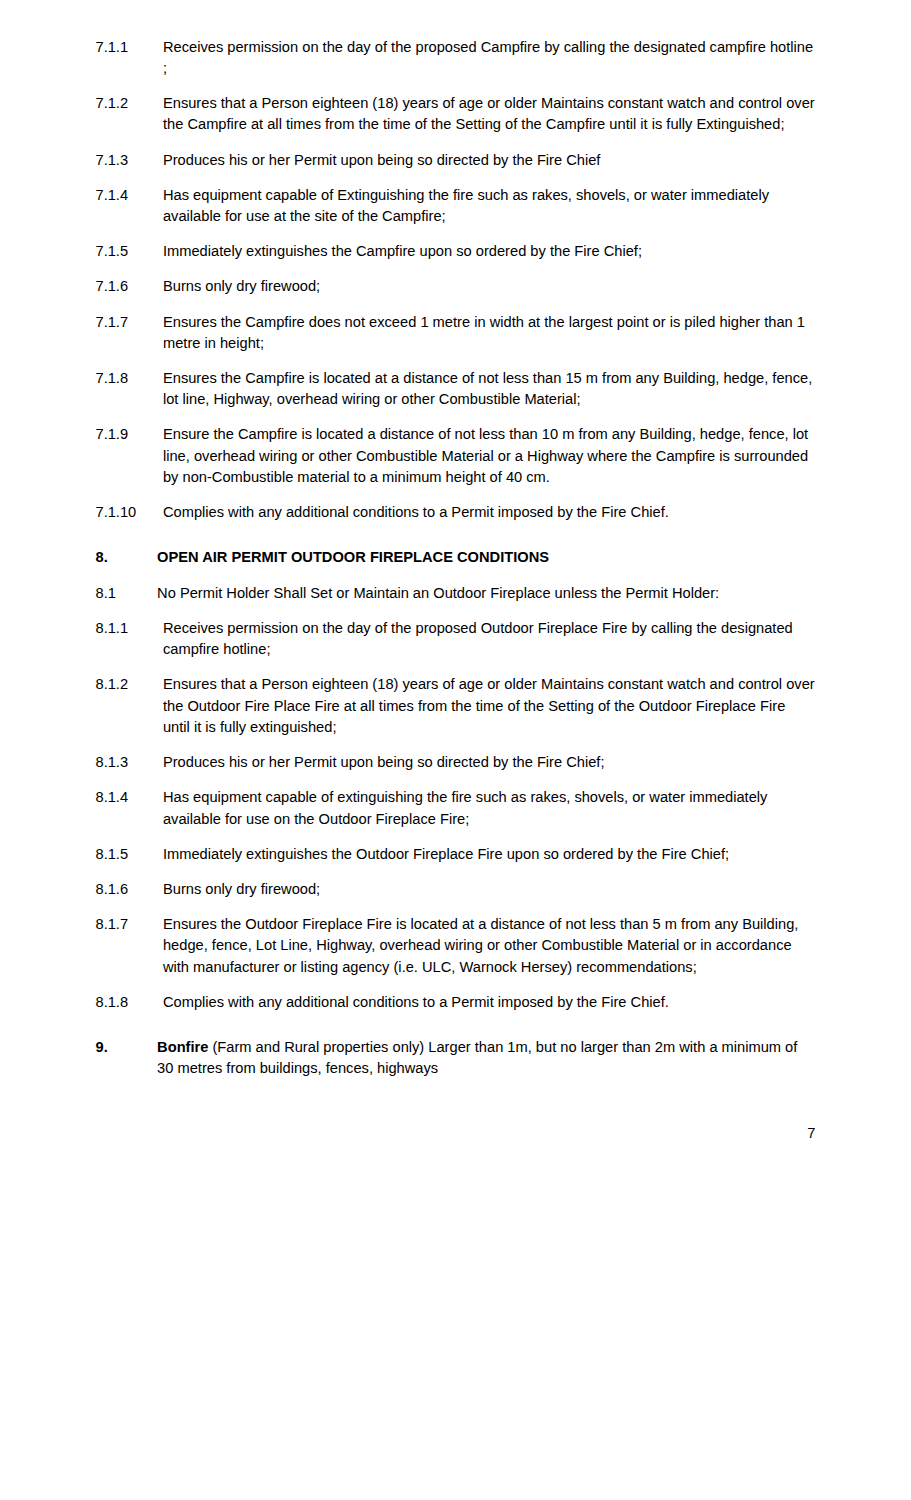7.1.1 Receives permission on the day of the proposed Campfire by calling the designated campfire hotline ;
7.1.2 Ensures that a Person eighteen (18) years of age or older Maintains constant watch and control over the Campfire at all times from the time of the Setting of the Campfire until it is fully Extinguished;
7.1.3 Produces his or her Permit upon being so directed by the Fire Chief
7.1.4 Has equipment capable of Extinguishing the fire such as rakes, shovels, or water immediately available for use at the site of the Campfire;
7.1.5 Immediately extinguishes the Campfire upon so ordered by the Fire Chief;
7.1.6 Burns only dry firewood;
7.1.7 Ensures the Campfire does not exceed 1 metre in width at the largest point or is piled higher than 1 metre in height;
7.1.8 Ensures the Campfire is located at a distance of not less than 15 m from any Building, hedge, fence, lot line, Highway, overhead wiring or other Combustible Material;
7.1.9 Ensure the Campfire is located a distance of not less than 10 m from any Building, hedge, fence, lot line, overhead wiring or other Combustible Material or a Highway where the Campfire is surrounded by non-Combustible material to a minimum height of 40 cm.
7.1.10 Complies with any additional conditions to a Permit imposed by the Fire Chief.
8. OPEN AIR PERMIT OUTDOOR FIREPLACE CONDITIONS
8.1 No Permit Holder Shall Set or Maintain an Outdoor Fireplace unless the Permit Holder:
8.1.1 Receives permission on the day of the proposed Outdoor Fireplace Fire by calling the designated campfire hotline;
8.1.2 Ensures that a Person eighteen (18) years of age or older Maintains constant watch and control over the Outdoor Fire Place Fire at all times from the time of the Setting of the Outdoor Fireplace Fire until it is fully extinguished;
8.1.3 Produces his or her Permit upon being so directed by the Fire Chief;
8.1.4 Has equipment capable of extinguishing the fire such as rakes, shovels, or water immediately available for use on the Outdoor Fireplace Fire;
8.1.5 Immediately extinguishes the Outdoor Fireplace Fire upon so ordered by the Fire Chief;
8.1.6 Burns only dry firewood;
8.1.7 Ensures the Outdoor Fireplace Fire is located at a distance of not less than 5 m from any Building, hedge, fence, Lot Line, Highway, overhead wiring or other Combustible Material or in accordance with manufacturer or listing agency (i.e. ULC, Warnock Hersey) recommendations;
8.1.8 Complies with any additional conditions to a Permit imposed by the Fire Chief.
9. Bonfire (Farm and Rural properties only) Larger than 1m, but no larger than 2m with a minimum of 30 metres from buildings, fences, highways
7